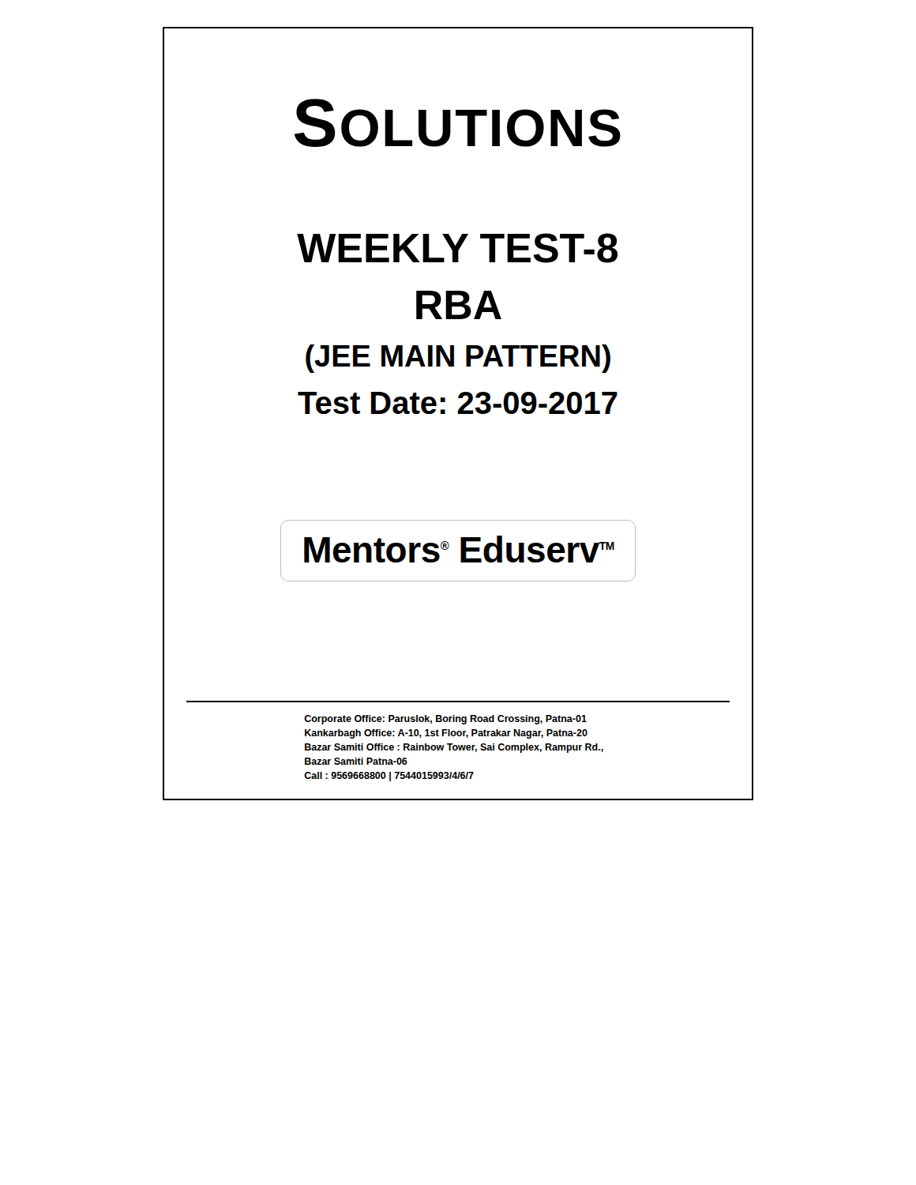SOLUTIONS
WEEKLY TEST-8
RBA
(JEE MAIN PATTERN)
Test Date: 23-09-2017
Mentors® EduservTM
Corporate Office: Paruslok, Boring Road Crossing, Patna-01
Kankarbagh Office: A-10, 1st Floor, Patrakar Nagar, Patna-20
Bazar Samiti Office : Rainbow Tower, Sai Complex, Rampur Rd.,
Bazar Samiti Patna-06
Call : 9569668800 | 7544015993/4/6/7